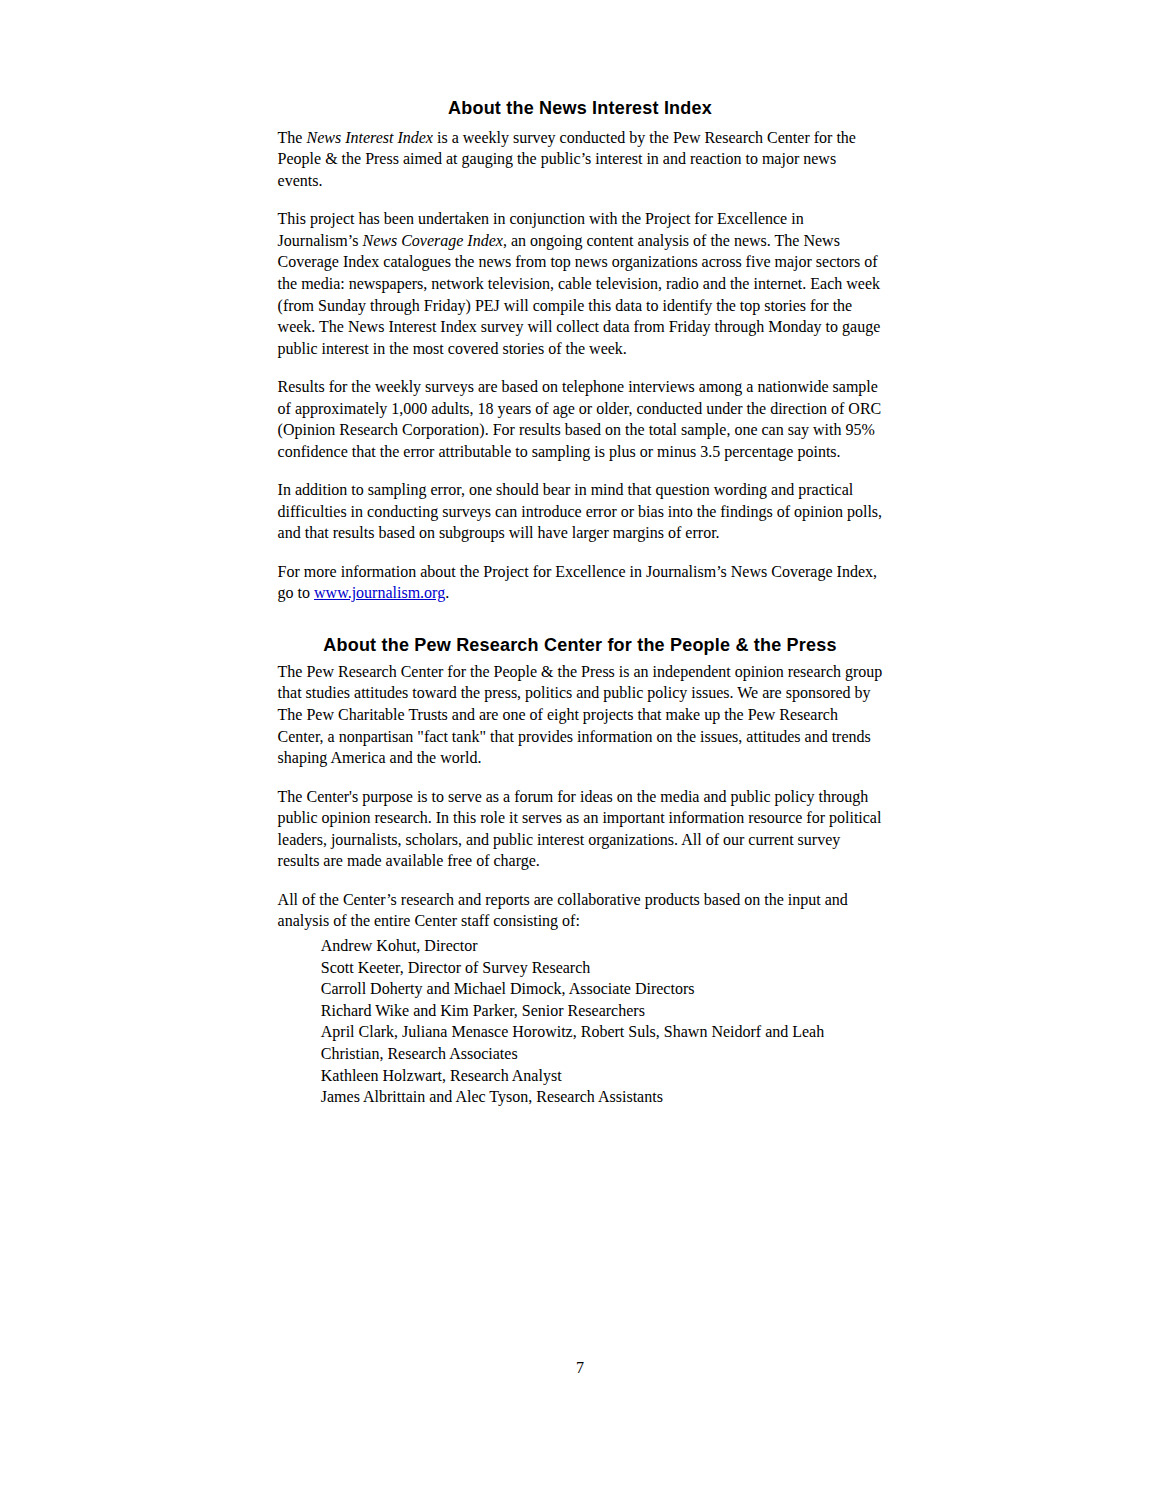About the News Interest Index
The News Interest Index is a weekly survey conducted by the Pew Research Center for the People & the Press aimed at gauging the public’s interest in and reaction to major news events.
This project has been undertaken in conjunction with the Project for Excellence in Journalism’s News Coverage Index, an ongoing content analysis of the news. The News Coverage Index catalogues the news from top news organizations across five major sectors of the media: newspapers, network television, cable television, radio and the internet. Each week (from Sunday through Friday) PEJ will compile this data to identify the top stories for the week. The News Interest Index survey will collect data from Friday through Monday to gauge public interest in the most covered stories of the week.
Results for the weekly surveys are based on telephone interviews among a nationwide sample of approximately 1,000 adults, 18 years of age or older, conducted under the direction of ORC (Opinion Research Corporation). For results based on the total sample, one can say with 95% confidence that the error attributable to sampling is plus or minus 3.5 percentage points.
In addition to sampling error, one should bear in mind that question wording and practical difficulties in conducting surveys can introduce error or bias into the findings of opinion polls, and that results based on subgroups will have larger margins of error.
For more information about the Project for Excellence in Journalism’s News Coverage Index, go to www.journalism.org.
About the Pew Research Center for the People & the Press
The Pew Research Center for the People & the Press is an independent opinion research group that studies attitudes toward the press, politics and public policy issues. We are sponsored by The Pew Charitable Trusts and are one of eight projects that make up the Pew Research Center, a nonpartisan "fact tank" that provides information on the issues, attitudes and trends shaping America and the world.
The Center's purpose is to serve as a forum for ideas on the media and public policy through public opinion research. In this role it serves as an important information resource for political leaders, journalists, scholars, and public interest organizations. All of our current survey results are made available free of charge.
All of the Center’s research and reports are collaborative products based on the input and analysis of the entire Center staff consisting of:
Andrew Kohut, Director
Scott Keeter, Director of Survey Research
Carroll Doherty and Michael Dimock, Associate Directors
Richard Wike and Kim Parker, Senior Researchers
April Clark, Juliana Menasce Horowitz, Robert Suls, Shawn Neidorf and Leah Christian, Research Associates
Kathleen Holzwart, Research Analyst
James Albrittain and Alec Tyson, Research Assistants
7